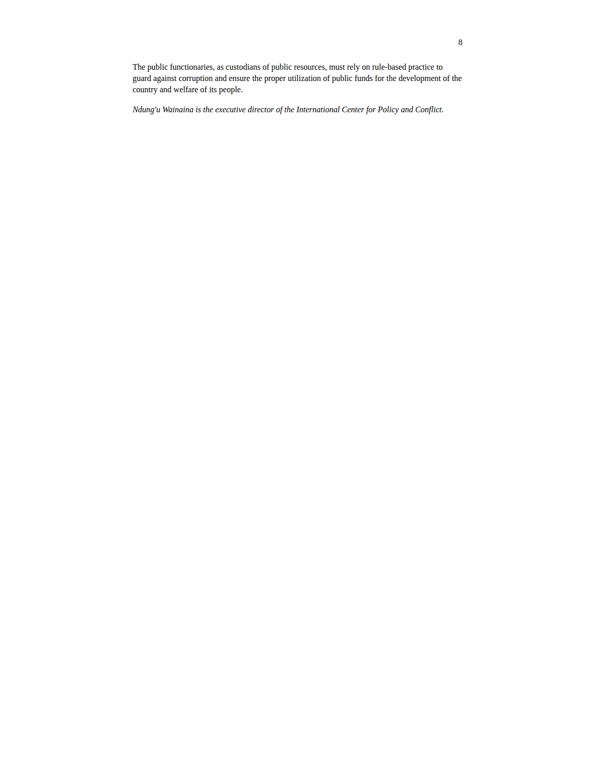8
The public functionaries, as custodians of public resources, must rely on rule-based practice to guard against corruption and ensure the proper utilization of public funds for the development of the country and welfare of its people.
Ndung'u Wainaina is the executive director of the International Center for Policy and Conflict.